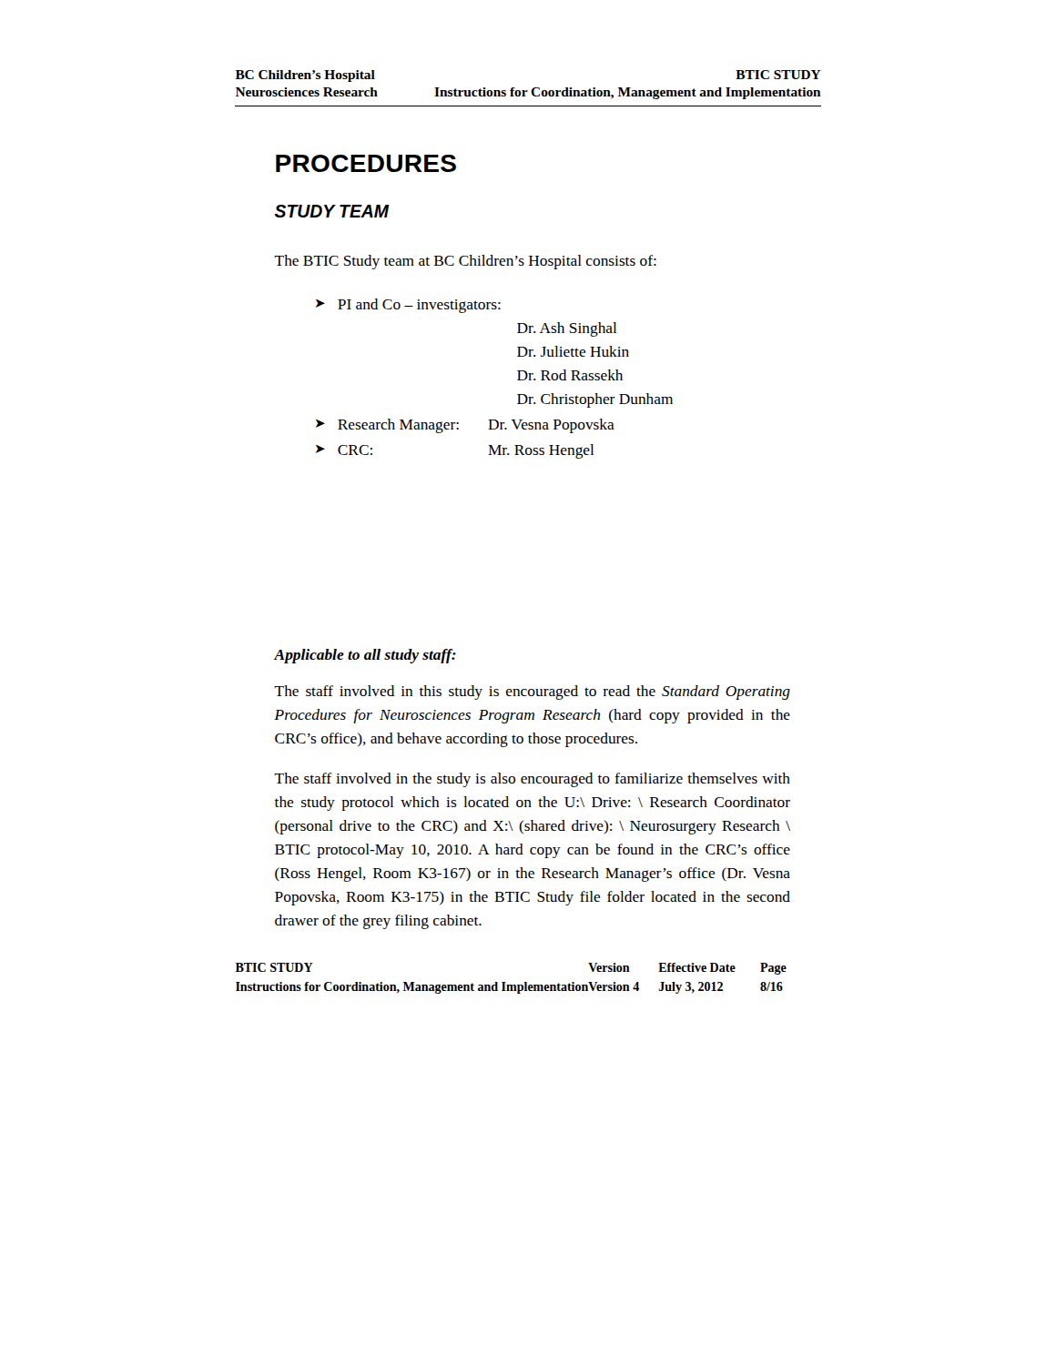| BC Children’s Hospital Neurosciences Research | BTIC STUDY Instructions for Coordination, Management and Implementation |
PROCEDURES
STUDY TEAM
The BTIC Study team at BC Children’s Hospital consists of:
PI and Co – investigators:
Dr. Ash Singhal
Dr. Juliette Hukin
Dr. Rod Rassekh
Dr. Christopher Dunham
Research Manager: Dr. Vesna Popovska
CRC: Mr. Ross Hengel
Applicable to all study staff:
The staff involved in this study is encouraged to read the Standard Operating Procedures for Neurosciences Program Research (hard copy provided in the CRC’s office), and behave according to those procedures.
The staff involved in the study is also encouraged to familiarize themselves with the study protocol which is located on the U:\ Drive: \ Research Coordinator (personal drive to the CRC) and X:\ (shared drive): \ Neurosurgery Research \ BTIC protocol-May 10, 2010. A hard copy can be found in the CRC’s office (Ross Hengel, Room K3-167) or in the Research Manager’s office (Dr. Vesna Popovska, Room K3-175) in the BTIC Study file folder located in the second drawer of the grey filing cabinet.
| BTIC STUDY | Version | Effective Date | Page |
| Instructions for Coordination, Management and Implementation | Version 4 | July 3, 2012 | 8/16 |